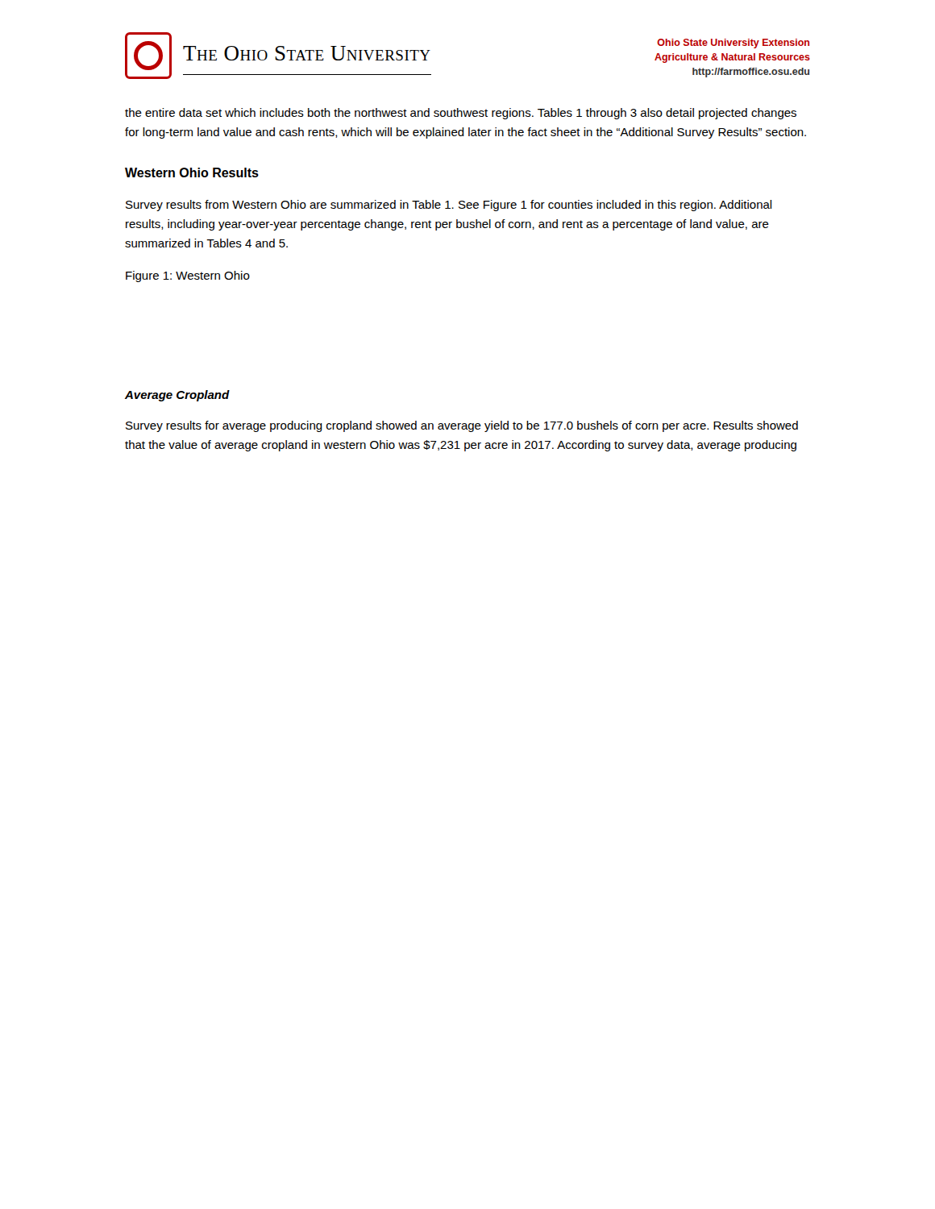The Ohio State University
Ohio State University Extension
Agriculture & Natural Resources
http://farmoffice.osu.edu
the entire data set which includes both the northwest and southwest regions. Tables 1 through 3 also detail projected changes for long-term land value and cash rents, which will be explained later in the fact sheet in the “Additional Survey Results” section.
Western Ohio Results
Survey results from Western Ohio are summarized in Table 1. See Figure 1 for counties included in this region. Additional results, including year-over-year percentage change, rent per bushel of corn, and rent as a percentage of land value, are summarized in Tables 4 and 5.
Figure 1: Western Ohio
Average Cropland
Survey results for average producing cropland showed an average yield to be 177.0 bushels of corn per acre. Results showed that the value of average cropland in western Ohio was $7,231 per acre in 2017. According to survey data, average producing